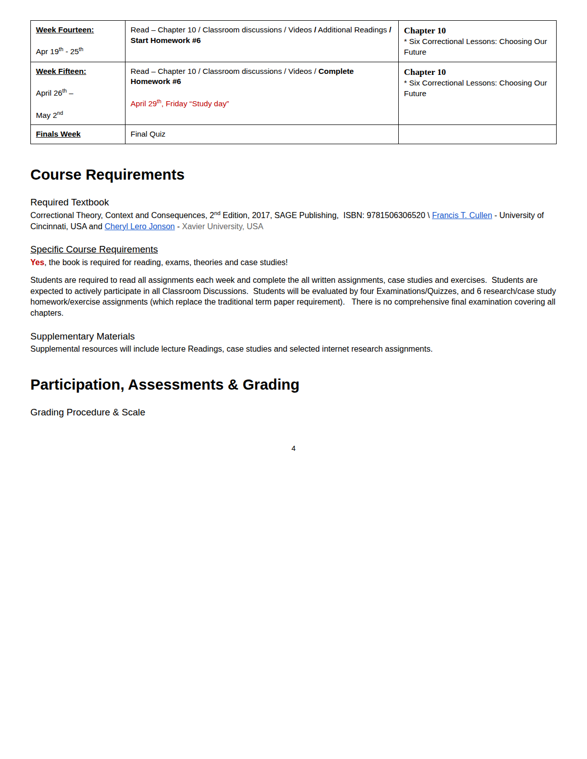| Week Fourteen: Apr 19 th - 25 th | Read – Chapter 10 / Classroom discussions / Videos / Additional Readings / Start Homework #6 | Chapter 10 * Six Correctional Lessons: Choosing Our Future |
| Week Fifteen: April 26 th – May 2 nd | Read – Chapter 10 / Classroom discussions / Videos / Complete Homework #6 April 29 th , Friday “Study day” | Chapter 10 * Six Correctional Lessons: Choosing Our Future |
| Finals Week | Final Quiz | |
Course Requirements
Required Textbook
Correctional Theory, Context and Consequences, 2nd Edition, 2017, SAGE Publishing, ISBN: 9781506306520 \ Francis T. Cullen - University of Cincinnati, USA and Cheryl Lero Jonson - Xavier University, USA
Specific Course Requirements
Yes, the book is required for reading, exams, theories and case studies!
Students are required to read all assignments each week and complete the all written assignments, case studies and exercises. Students are expected to actively participate in all Classroom Discussions. Students will be evaluated by four Examinations/Quizzes, and 6 research/case study homework/exercise assignments (which replace the traditional term paper requirement). There is no comprehensive final examination covering all chapters.
Supplementary Materials
Supplemental resources will include lecture Readings, case studies and selected internet research assignments.
Participation, Assessments & Grading
Grading Procedure & Scale
4